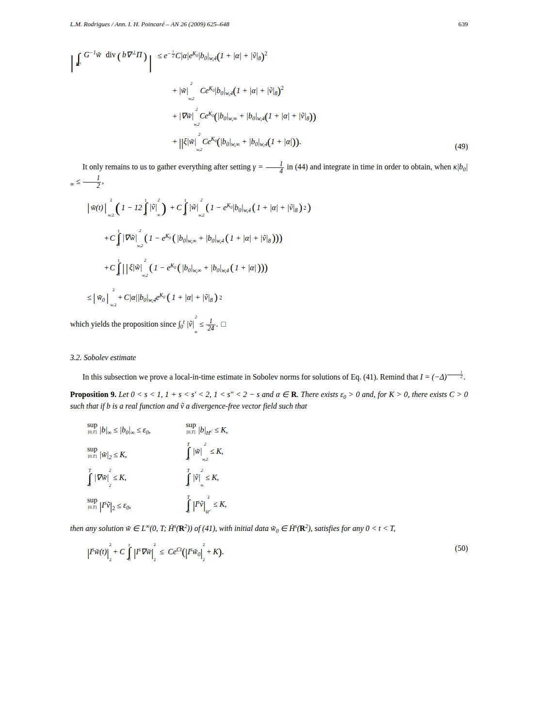L.M. Rodrigues / Ann. I. H. Poincaré – AN 26 (2009) 625–648 639
| ∫ R2 G−1w̃ div(b∇⊥Π) | ≤ e−t 2C|α|eK0|b0|w,4(1 + |α| + |ṽ|8)2
+ |w̃|2 w,2 CeK0|b0|w,4(1 + |α| + |ṽ|8)2
+ |∇w̃|2 w,2 CeK0(|b0|w,∞ + |b0|w,4(1 + |α| + |ṽ|8))
+ ||ξ|w̃|2 w,2 CeK0(|b0|w,∞ + |b0|w,4(1 + |α|)).
(49)
It only remains to us to gather everything after setting γ = 14 in (44) and integrate in time in order to obtain, when κ|b0|∞ ≤ 12,
|w̃(t)|2 w,2 ( 1 − 12 t ∫ 0 |ṽ|2 ∞ ) + C t ∫ 0 |w̃|2 w,2 (1 − eK0|b0|w,4(1 + |α| + |ṽ|8)2)
+ C t ∫ 0 |∇w̃|2 w,2 (1 − eK0(|b0|w,∞ + |b0|w,4(1 + |α| + |ṽ|8)))
+ C t ∫ 0 ||ξ|w̃|2 w,2 (1 − eK0(|b0|w,∞ + |b0|w,4(1 + |α|)))
≤ |w̃0|2 w,2 + C|α||b0|w,4eK0 (1 + |α| + |ṽ|8)2
which yields the proposition since ∫0t |ṽ|2 ∞ ≤ 124.□
3.2. Sobolev estimate
In this subsection we prove a local-in-time estimate in Sobolev norms for solutions of Eq. (41). Remind that I = (−Δ)12.
Proposition 9. Let 0 < s < 1, 1 + s < s′ < 2, 1 < s″ < 2 − s and α ∈ R. There exists ε0 > 0 and, for K > 0, there exists C > 0 such that if b is a real function and ṽ a divergence-free vector field such that
sup [0,T] |b|∞ ≤ |b0|∞ ≤ ε0,
sup [0,T] |b|Hs′ ≤ K,
sup [0,T] |w̃|2 ≤ K,
T ∫ 0 |w̃|2 w,2 ≤ K,
T ∫ 0 |∇w̃|2 2 ≤ K,
T ∫ 0 |ṽ|2 ∞ ≤ K,
sup [0,T] |Isṽ|2 ≤ ε0,
T ∫ 0 |Isṽ|2 Hs″ ≤ K,
then any solution w̃ ∈ L∞(0, T; Ḣs(R2)) of (41), with initial data w̃0 ∈ Ḣs(R2), satisfies for any 0 < t < T,
|Isw̃(t)|2 2 + C t ∫ 0 |Is∇w̃|2 2 ≤ CeCt(|Isw̃0|2 2 + K).
(50)